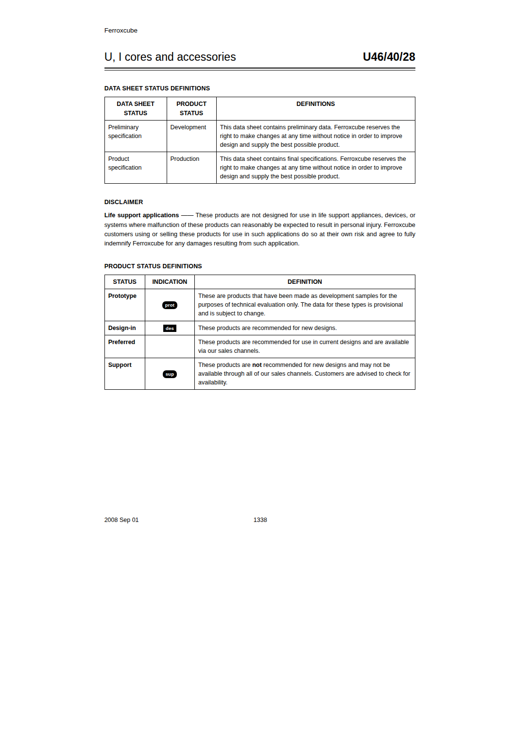Ferroxcube
U, I cores and accessories
U46/40/28
DATA SHEET STATUS DEFINITIONS
| DATA SHEET STATUS | PRODUCT STATUS | DEFINITIONS |
| --- | --- | --- |
| Preliminary specification | Development | This data sheet contains preliminary data. Ferroxcube reserves the right to make changes at any time without notice in order to improve design and supply the best possible product. |
| Product specification | Production | This data sheet contains final specifications. Ferroxcube reserves the right to make changes at any time without notice in order to improve design and supply the best possible product. |
DISCLAIMER
Life support applications —— These products are not designed for use in life support appliances, devices, or systems where malfunction of these products can reasonably be expected to result in personal injury. Ferroxcube customers using or selling these products for use in such applications do so at their own risk and agree to fully indemnify Ferroxcube for any damages resulting from such application.
PRODUCT STATUS DEFINITIONS
| STATUS | INDICATION | DEFINITION |
| --- | --- | --- |
| Prototype | prot | These are products that have been made as development samples for the purposes of technical evaluation only. The data for these types is provisional and is subject to change. |
| Design-in | des | These products are recommended for new designs. |
| Preferred | | These products are recommended for use in current designs and are available via our sales channels. |
| Support | sup | These products are not recommended for new designs and may not be available through all of our sales channels. Customers are advised to check for availability. |
2008 Sep 01
1338